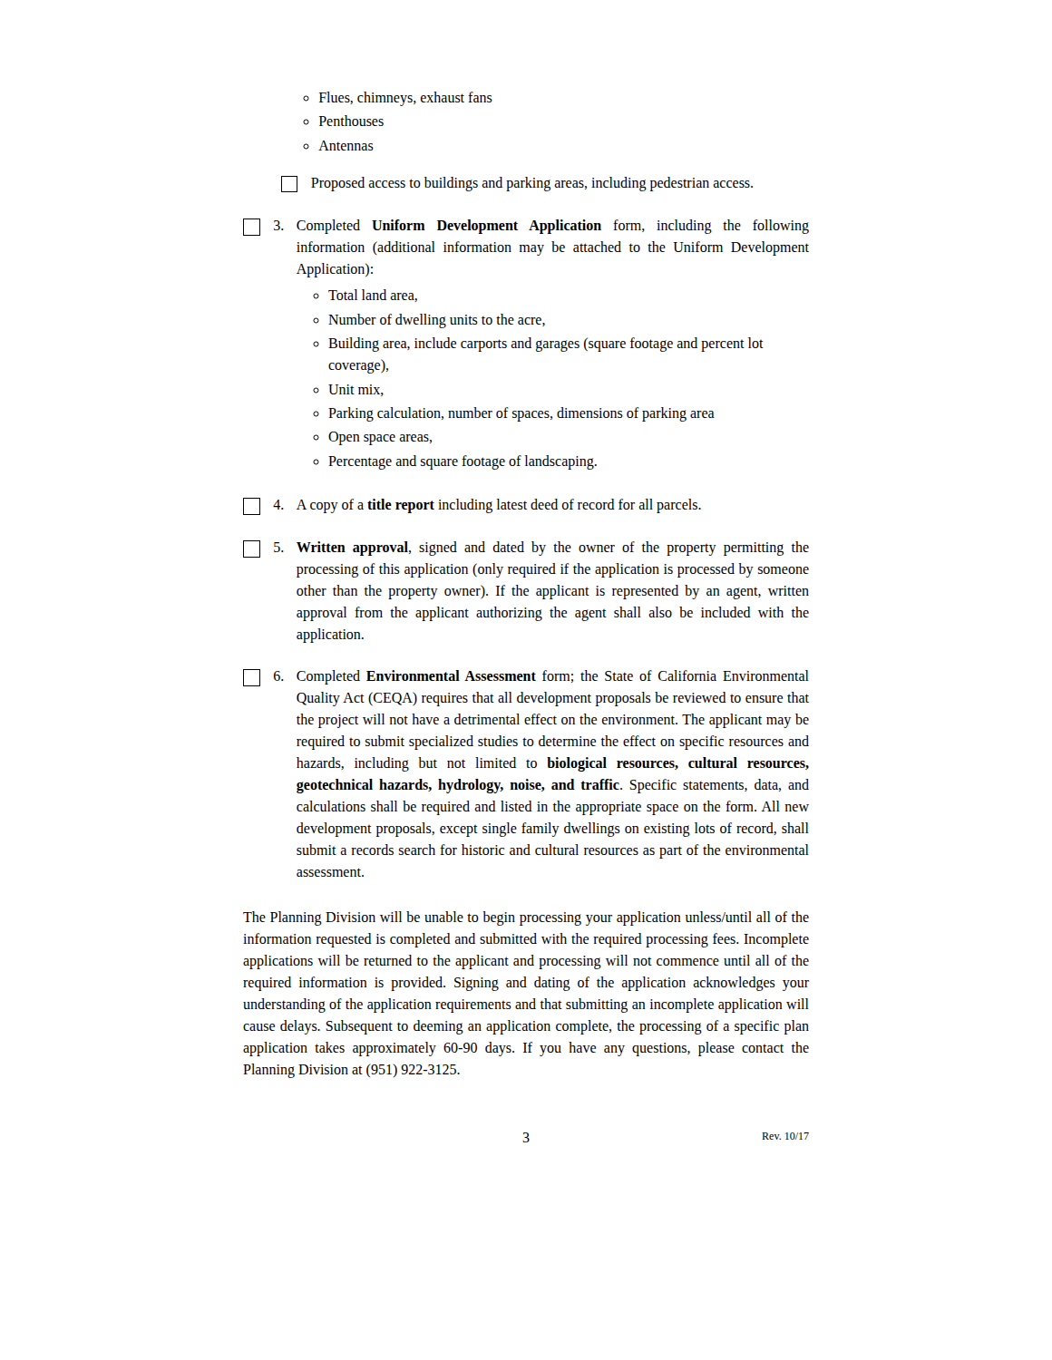Flues, chimneys, exhaust fans
Penthouses
Antennas
Proposed access to buildings and parking areas, including pedestrian access.
3.
Completed Uniform Development Application form, including the following information (additional information may be attached to the Uniform Development Application):
Total land area,
Number of dwelling units to the acre,
Building area, include carports and garages (square footage and percent lot coverage),
Unit mix,
Parking calculation, number of spaces, dimensions of parking area
Open space areas,
Percentage and square footage of landscaping.
4.
A copy of a title report including latest deed of record for all parcels.
5.
Written approval, signed and dated by the owner of the property permitting the processing of this application (only required if the application is processed by someone other than the property owner). If the applicant is represented by an agent, written approval from the applicant authorizing the agent shall also be included with the application.
6.
Completed Environmental Assessment form; the State of California Environmental Quality Act (CEQA) requires that all development proposals be reviewed to ensure that the project will not have a detrimental effect on the environment. The applicant may be required to submit specialized studies to determine the effect on specific resources and hazards, including but not limited to biological resources, cultural resources, geotechnical hazards, hydrology, noise, and traffic. Specific statements, data, and calculations shall be required and listed in the appropriate space on the form. All new development proposals, except single family dwellings on existing lots of record, shall submit a records search for historic and cultural resources as part of the environmental assessment.
The Planning Division will be unable to begin processing your application unless/until all of the information requested is completed and submitted with the required processing fees. Incomplete applications will be returned to the applicant and processing will not commence until all of the required information is provided. Signing and dating of the application acknowledges your understanding of the application requirements and that submitting an incomplete application will cause delays. Subsequent to deeming an application complete, the processing of a specific plan application takes approximately 60-90 days. If you have any questions, please contact the Planning Division at (951) 922-3125.
3 Rev. 10/17